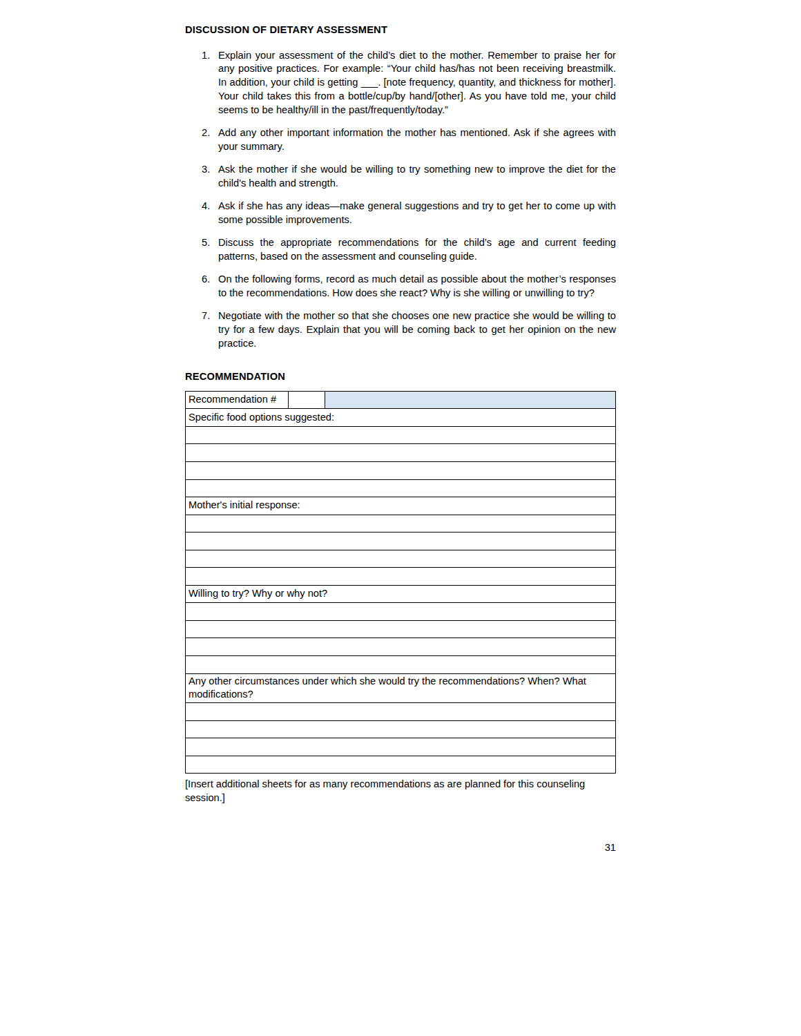DISCUSSION OF DIETARY ASSESSMENT
Explain your assessment of the child’s diet to the mother. Remember to praise her for any positive practices. For example: “Your child has/has not been receiving breastmilk. In addition, your child is getting ___. [note frequency, quantity, and thickness for mother]. Your child takes this from a bottle/cup/by hand/[other]. As you have told me, your child seems to be healthy/ill in the past/frequently/today.”
Add any other important information the mother has mentioned. Ask if she agrees with your summary.
Ask the mother if she would be willing to try something new to improve the diet for the child's health and strength.
Ask if she has any ideas—make general suggestions and try to get her to come up with some possible improvements.
Discuss the appropriate recommendations for the child’s age and current feeding patterns, based on the assessment and counseling guide.
On the following forms, record as much detail as possible about the mother’s responses to the recommendations. How does she react? Why is she willing or unwilling to try?
Negotiate with the mother so that she chooses one new practice she would be willing to try for a few days. Explain that you will be coming back to get her opinion on the new practice.
RECOMMENDATION
| Recommendation # | | |
| Specific food options suggested: |
| Mother's initial response: |
| Willing to try? Why or why not? |
| Any other circumstances under which she would try the recommendations? When? What modifications? |
[Insert additional sheets for as many recommendations as are planned for this counseling session.]
31